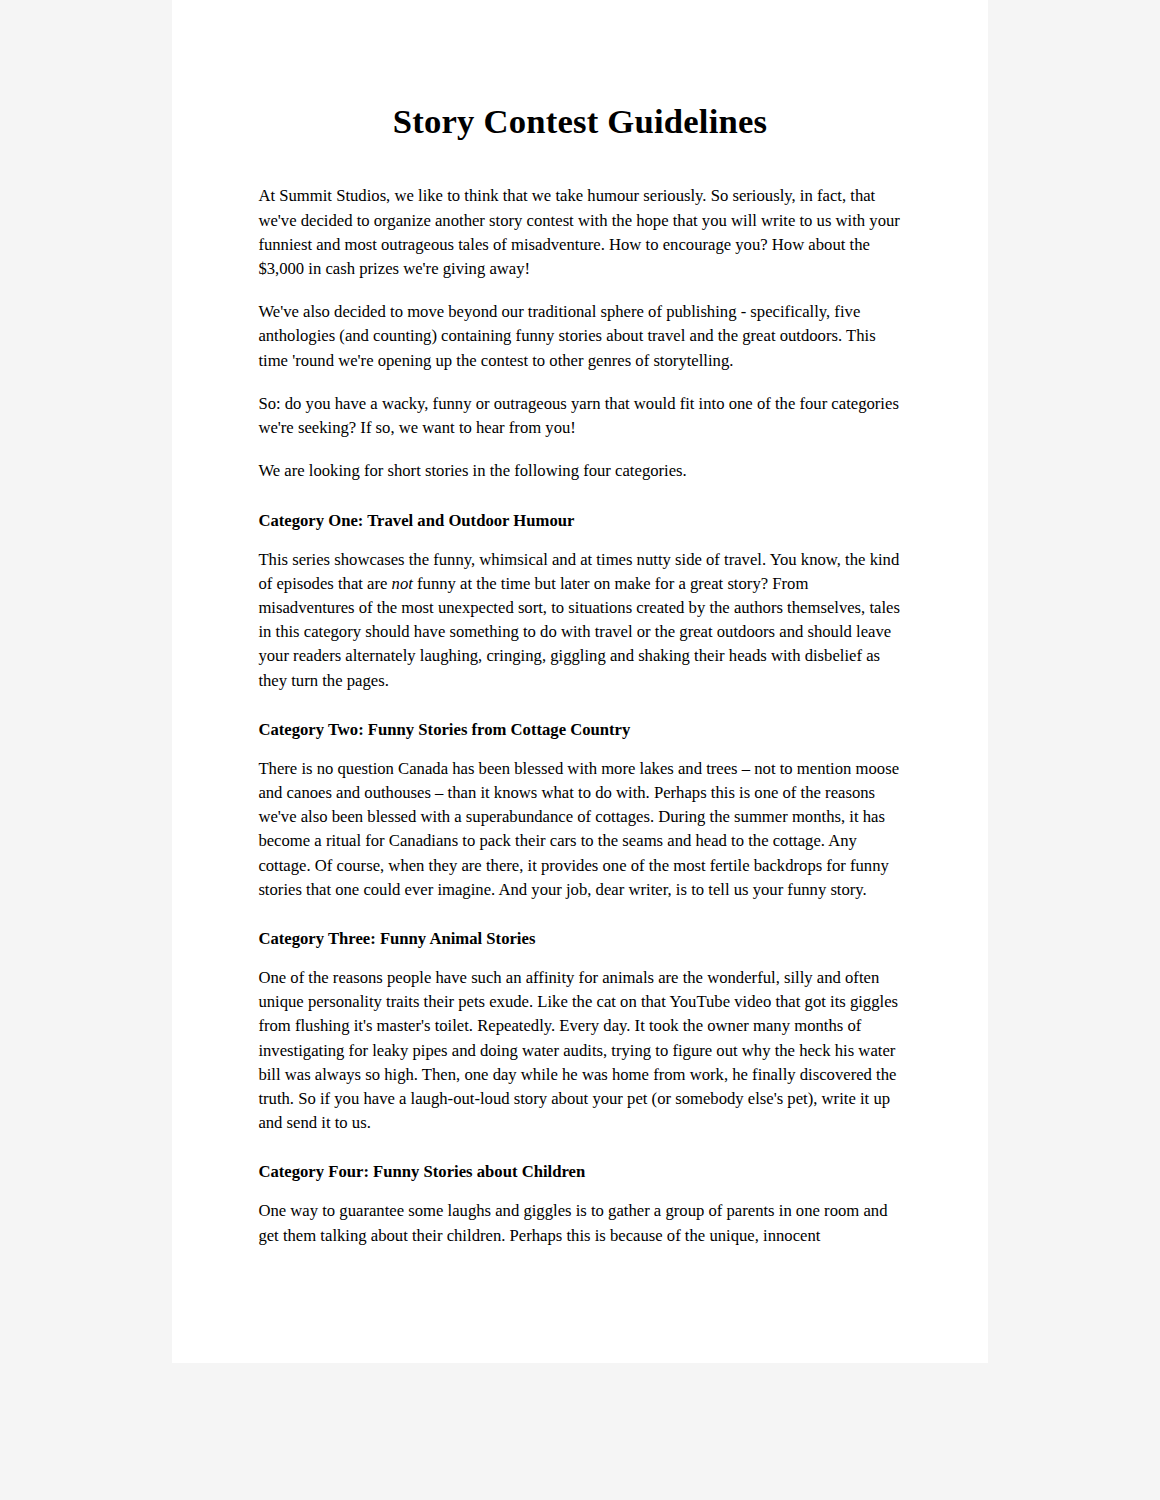Story Contest Guidelines
At Summit Studios, we like to think that we take humour seriously. So seriously, in fact, that we've decided to organize another story contest with the hope that you will write to us with your funniest and most outrageous tales of misadventure. How to encourage you? How about the $3,000 in cash prizes we're giving away!
We've also decided to move beyond our traditional sphere of publishing - specifically, five anthologies (and counting) containing funny stories about travel and the great outdoors. This time 'round we're opening up the contest to other genres of storytelling.
So: do you have a wacky, funny or outrageous yarn that would fit into one of the four categories we're seeking? If so, we want to hear from you!
We are looking for short stories in the following four categories.
Category One: Travel and Outdoor Humour
This series showcases the funny, whimsical and at times nutty side of travel. You know, the kind of episodes that are not funny at the time but later on make for a great story? From misadventures of the most unexpected sort, to situations created by the authors themselves, tales in this category should have something to do with travel or the great outdoors and should leave your readers alternately laughing, cringing, giggling and shaking their heads with disbelief as they turn the pages.
Category Two: Funny Stories from Cottage Country
There is no question Canada has been blessed with more lakes and trees – not to mention moose and canoes and outhouses – than it knows what to do with. Perhaps this is one of the reasons we've also been blessed with a superabundance of cottages. During the summer months, it has become a ritual for Canadians to pack their cars to the seams and head to the cottage. Any cottage. Of course, when they are there, it provides one of the most fertile backdrops for funny stories that one could ever imagine. And your job, dear writer, is to tell us your funny story.
Category Three: Funny Animal Stories
One of the reasons people have such an affinity for animals are the wonderful, silly and often unique personality traits their pets exude. Like the cat on that YouTube video that got its giggles from flushing it's master's toilet. Repeatedly. Every day. It took the owner many months of investigating for leaky pipes and doing water audits, trying to figure out why the heck his water bill was always so high. Then, one day while he was home from work, he finally discovered the truth. So if you have a laugh-out-loud story about your pet (or somebody else's pet), write it up and send it to us.
Category Four: Funny Stories about Children
One way to guarantee some laughs and giggles is to gather a group of parents in one room and get them talking about their children. Perhaps this is because of the unique, innocent